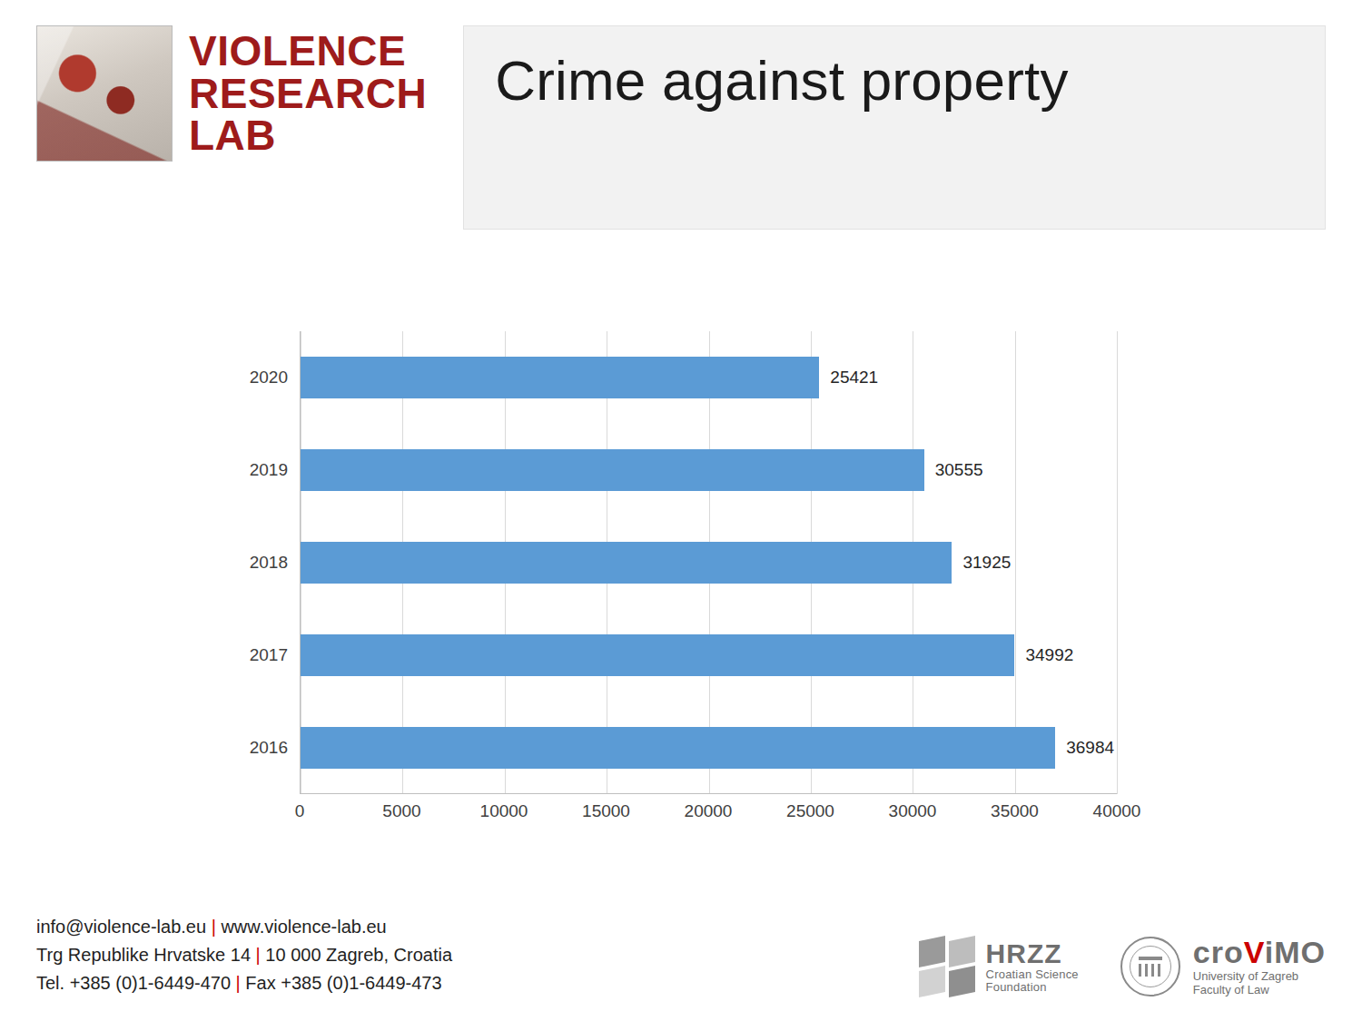Violence Research Lab
Crime against property
2020
25421
2019
30555
2018
31925
2017
34992
2016
36984
0 5000 10000 15000 20000 25000 30000 35000 40000
info@violence-lab.eu | www.violence-lab.eu
Trg Republike Hrvatske 14 | 10 000 Zagreb, Croatia
Tel. +385 (0)1-6449-470 | Fax +385 (0)1-6449-473
HRZZ
Croatian Science
Foundation
croViMO
University of Zagreb
Faculty of Law